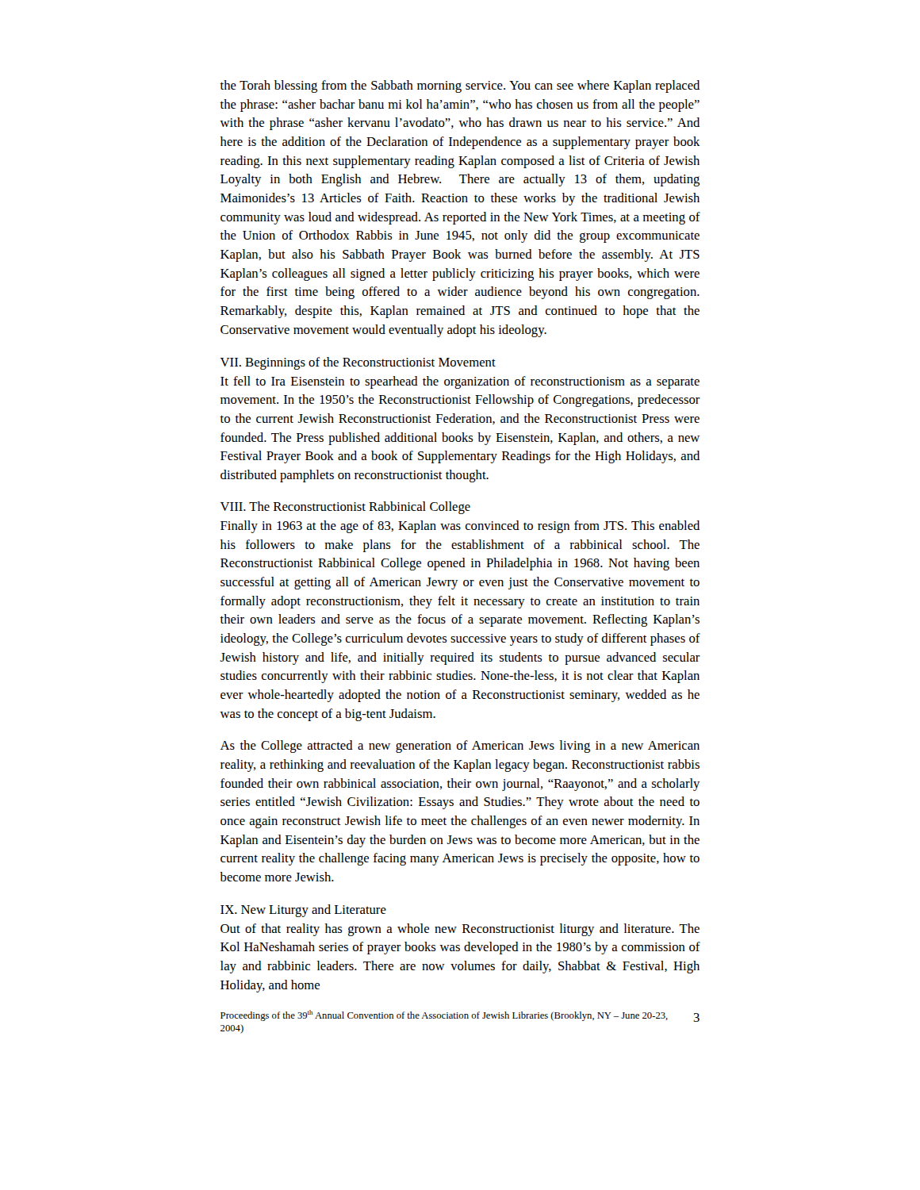the Torah blessing from the Sabbath morning service. You can see where Kaplan replaced the phrase: “asher bachar banu mi kol ha’amin”, “who has chosen us from all the people” with the phrase “asher kervanu l’avodato”, who has drawn us near to his service.” And here is the addition of the Declaration of Independence as a supplementary prayer book reading. In this next supplementary reading Kaplan composed a list of Criteria of Jewish Loyalty in both English and Hebrew. There are actually 13 of them, updating Maimonides’s 13 Articles of Faith. Reaction to these works by the traditional Jewish community was loud and widespread. As reported in the New York Times, at a meeting of the Union of Orthodox Rabbis in June 1945, not only did the group excommunicate Kaplan, but also his Sabbath Prayer Book was burned before the assembly. At JTS Kaplan’s colleagues all signed a letter publicly criticizing his prayer books, which were for the first time being offered to a wider audience beyond his own congregation. Remarkably, despite this, Kaplan remained at JTS and continued to hope that the Conservative movement would eventually adopt his ideology.
VII. Beginnings of the Reconstructionist Movement
It fell to Ira Eisenstein to spearhead the organization of reconstructionism as a separate movement. In the 1950’s the Reconstructionist Fellowship of Congregations, predecessor to the current Jewish Reconstructionist Federation, and the Reconstructionist Press were founded. The Press published additional books by Eisenstein, Kaplan, and others, a new Festival Prayer Book and a book of Supplementary Readings for the High Holidays, and distributed pamphlets on reconstructionist thought.
VIII. The Reconstructionist Rabbinical College
Finally in 1963 at the age of 83, Kaplan was convinced to resign from JTS. This enabled his followers to make plans for the establishment of a rabbinical school. The Reconstructionist Rabbinical College opened in Philadelphia in 1968. Not having been successful at getting all of American Jewry or even just the Conservative movement to formally adopt reconstructionism, they felt it necessary to create an institution to train their own leaders and serve as the focus of a separate movement. Reflecting Kaplan’s ideology, the College’s curriculum devotes successive years to study of different phases of Jewish history and life, and initially required its students to pursue advanced secular studies concurrently with their rabbinic studies. None-the-less, it is not clear that Kaplan ever whole-heartedly adopted the notion of a Reconstructionist seminary, wedded as he was to the concept of a big-tent Judaism.
As the College attracted a new generation of American Jews living in a new American reality, a rethinking and reevaluation of the Kaplan legacy began. Reconstructionist rabbis founded their own rabbinical association, their own journal, “Raayonot,” and a scholarly series entitled “Jewish Civilization: Essays and Studies.” They wrote about the need to once again reconstruct Jewish life to meet the challenges of an even newer modernity. In Kaplan and Eisentein’s day the burden on Jews was to become more American, but in the current reality the challenge facing many American Jews is precisely the opposite, how to become more Jewish.
IX. New Liturgy and Literature
Out of that reality has grown a whole new Reconstructionist liturgy and literature. The Kol HaNeshamah series of prayer books was developed in the 1980’s by a commission of lay and rabbinic leaders. There are now volumes for daily, Shabbat & Festival, High Holiday, and home
3 Proceedings of the 39th Annual Convention of the Association of Jewish Libraries (Brooklyn, NY – June 20-23, 2004)